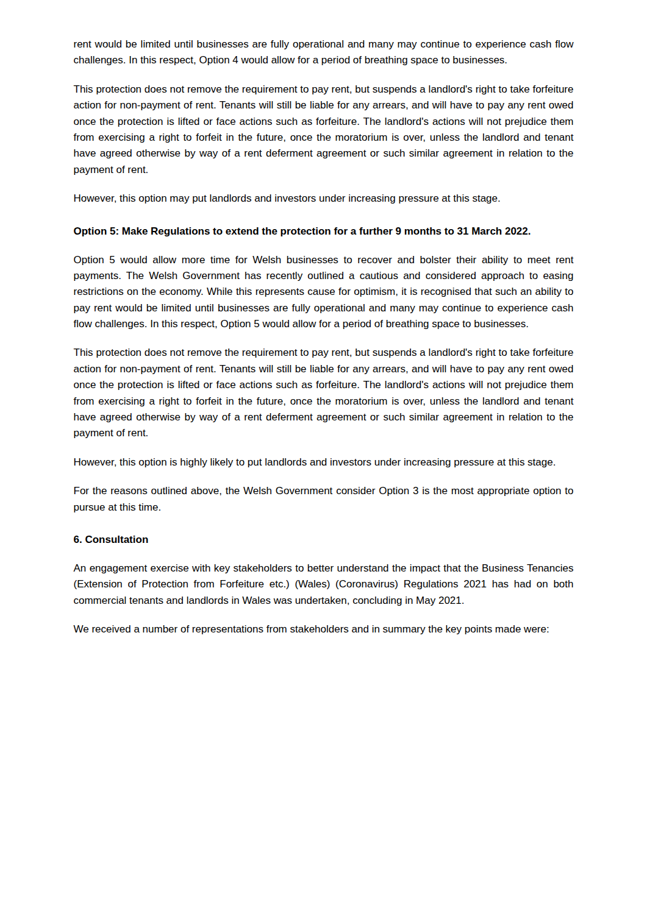rent would be limited until businesses are fully operational and many may continue to experience cash flow challenges. In this respect, Option 4 would allow for a period of breathing space to businesses.
This protection does not remove the requirement to pay rent, but suspends a landlord's right to take forfeiture action for non-payment of rent. Tenants will still be liable for any arrears, and will have to pay any rent owed once the protection is lifted or face actions such as forfeiture. The landlord's actions will not prejudice them from exercising a right to forfeit in the future, once the moratorium is over, unless the landlord and tenant have agreed otherwise by way of a rent deferment agreement or such similar agreement in relation to the payment of rent.
However, this option may put landlords and investors under increasing pressure at this stage.
Option 5: Make Regulations to extend the protection for a further 9 months to 31 March 2022.
Option 5 would allow more time for Welsh businesses to recover and bolster their ability to meet rent payments. The Welsh Government has recently outlined a cautious and considered approach to easing restrictions on the economy. While this represents cause for optimism, it is recognised that such an ability to pay rent would be limited until businesses are fully operational and many may continue to experience cash flow challenges. In this respect, Option 5 would allow for a period of breathing space to businesses.
This protection does not remove the requirement to pay rent, but suspends a landlord's right to take forfeiture action for non-payment of rent. Tenants will still be liable for any arrears, and will have to pay any rent owed once the protection is lifted or face actions such as forfeiture. The landlord's actions will not prejudice them from exercising a right to forfeit in the future, once the moratorium is over, unless the landlord and tenant have agreed otherwise by way of a rent deferment agreement or such similar agreement in relation to the payment of rent.
However, this option is highly likely to put landlords and investors under increasing pressure at this stage.
For the reasons outlined above, the Welsh Government consider Option 3 is the most appropriate option to pursue at this time.
6. Consultation
An engagement exercise with key stakeholders to better understand the impact that the Business Tenancies (Extension of Protection from Forfeiture etc.) (Wales) (Coronavirus) Regulations 2021 has had on both commercial tenants and landlords in Wales was undertaken, concluding in May 2021.
We received a number of representations from stakeholders and in summary the key points made were: